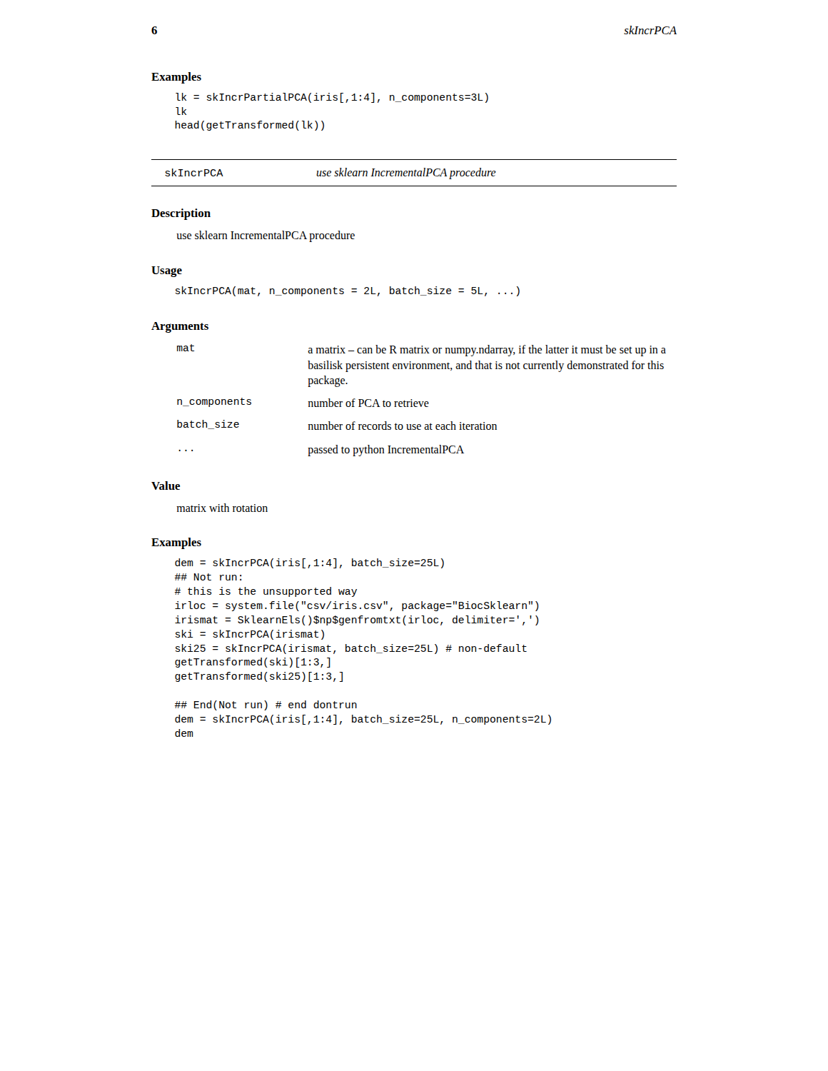6 skIncrPCA
Examples
lk = skIncrPartialPCA(iris[,1:4], n_components=3L)
lk
head(getTransformed(lk))
skIncrPCA use sklearn IncrementalPCA procedure
Description
use sklearn IncrementalPCA procedure
Usage
skIncrPCA(mat, n_components = 2L, batch_size = 5L, ...)
Arguments
mat
a matrix – can be R matrix or numpy.ndarray, if the latter it must be set up in a basilisk persistent environment, and that is not currently demonstrated for this package.
n_components
number of PCA to retrieve
batch_size
number of records to use at each iteration
...
passed to python IncrementalPCA
Value
matrix with rotation
Examples
dem = skIncrPCA(iris[,1:4], batch_size=25L)
## Not run:
# this is the unsupported way
irloc = system.file("csv/iris.csv", package="BiocSklearn")
irismat = SklearnEls()$np$genfromtxt(irloc, delimiter=',')
ski = skIncrPCA(irismat)
ski25 = skIncrPCA(irismat, batch_size=25L) # non-default
getTransformed(ski)[1:3,]
getTransformed(ski25)[1:3,]

## End(Not run) # end dontrun
dem = skIncrPCA(iris[,1:4], batch_size=25L, n_components=2L)
dem